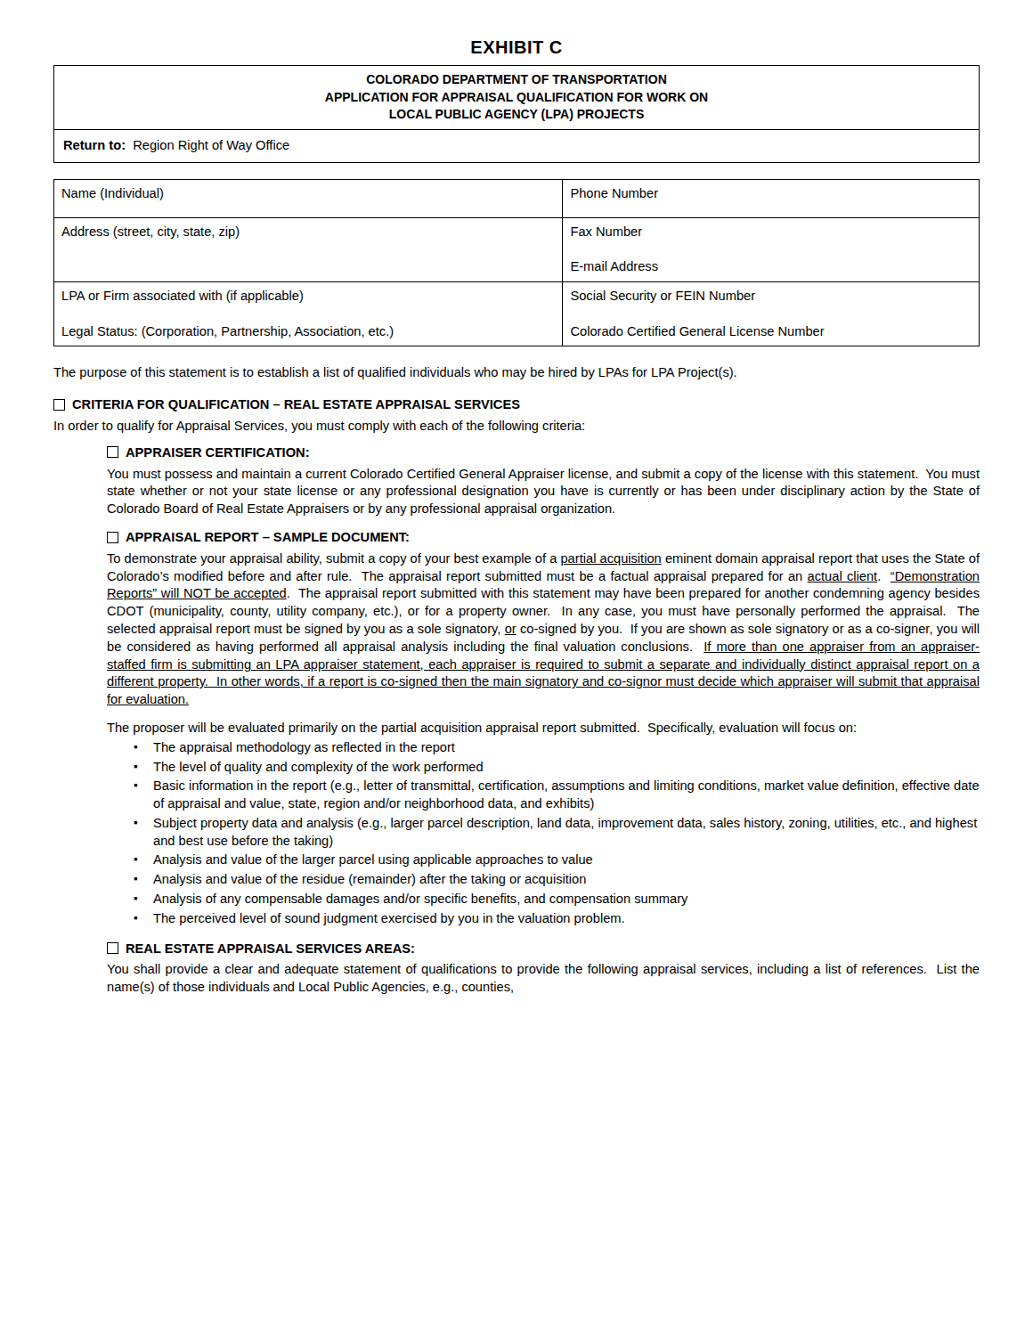EXHIBIT C
COLORADO DEPARTMENT OF TRANSPORTATION
APPLICATION FOR APPRAISAL QUALIFICATION FOR WORK ON
LOCAL PUBLIC AGENCY (LPA) PROJECTS
Return to: Region Right of Way Office
| Name (Individual) | Phone Number |
| Address (street, city, state, zip) | Fax Number E-mail Address |
| LPA or Firm associated with (if applicable) Legal Status: (Corporation, Partnership, Association, etc.) | Social Security or FEIN Number Colorado Certified General License Number |
The purpose of this statement is to establish a list of qualified individuals who may be hired by LPAs for LPA Project(s).
CRITERIA FOR QUALIFICATION – REAL ESTATE APPRAISAL SERVICES
In order to qualify for Appraisal Services, you must comply with each of the following criteria:
APPRAISER CERTIFICATION:
You must possess and maintain a current Colorado Certified General Appraiser license, and submit a copy of the license with this statement. You must state whether or not your state license or any professional designation you have is currently or has been under disciplinary action by the State of Colorado Board of Real Estate Appraisers or by any professional appraisal organization.
APPRAISAL REPORT – SAMPLE DOCUMENT:
To demonstrate your appraisal ability, submit a copy of your best example of a partial acquisition eminent domain appraisal report that uses the State of Colorado’s modified before and after rule. The appraisal report submitted must be a factual appraisal prepared for an actual client. “Demonstration Reports” will NOT be accepted. The appraisal report submitted with this statement may have been prepared for another condemning agency besides CDOT (municipality, county, utility company, etc.), or for a property owner. In any case, you must have personally performed the appraisal. The selected appraisal report must be signed by you as a sole signatory, or co-signed by you. If you are shown as sole signatory or as a co-signer, you will be considered as having performed all appraisal analysis including the final valuation conclusions. If more than one appraiser from an appraiser-staffed firm is submitting an LPA appraiser statement, each appraiser is required to submit a separate and individually distinct appraisal report on a different property. In other words, if a report is co-signed then the main signatory and co-signor must decide which appraiser will submit that appraisal for evaluation.
The proposer will be evaluated primarily on the partial acquisition appraisal report submitted. Specifically, evaluation will focus on:
The appraisal methodology as reflected in the report
The level of quality and complexity of the work performed
Basic information in the report (e.g., letter of transmittal, certification, assumptions and limiting conditions, market value definition, effective date of appraisal and value, state, region and/or neighborhood data, and exhibits)
Subject property data and analysis (e.g., larger parcel description, land data, improvement data, sales history, zoning, utilities, etc., and highest and best use before the taking)
Analysis and value of the larger parcel using applicable approaches to value
Analysis and value of the residue (remainder) after the taking or acquisition
Analysis of any compensable damages and/or specific benefits, and compensation summary
The perceived level of sound judgment exercised by you in the valuation problem.
REAL ESTATE APPRAISAL SERVICES AREAS:
You shall provide a clear and adequate statement of qualifications to provide the following appraisal services, including a list of references. List the name(s) of those individuals and Local Public Agencies, e.g., counties,